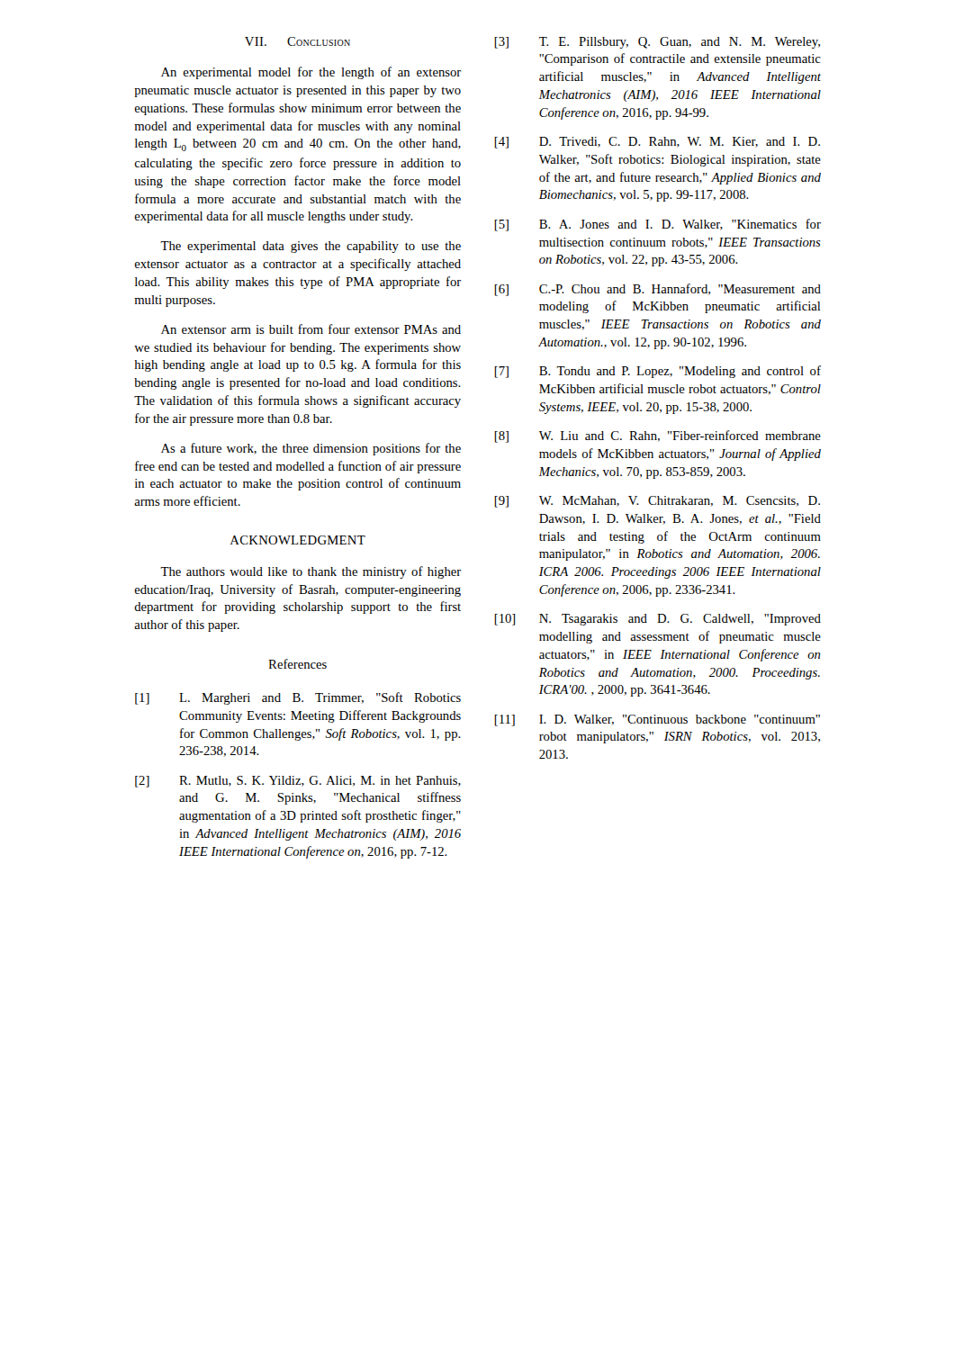VII. Conclusion
An experimental model for the length of an extensor pneumatic muscle actuator is presented in this paper by two equations. These formulas show minimum error between the model and experimental data for muscles with any nominal length L0 between 20 cm and 40 cm. On the other hand, calculating the specific zero force pressure in addition to using the shape correction factor make the force model formula a more accurate and substantial match with the experimental data for all muscle lengths under study.
The experimental data gives the capability to use the extensor actuator as a contractor at a specifically attached load. This ability makes this type of PMA appropriate for multi purposes.
An extensor arm is built from four extensor PMAs and we studied its behaviour for bending. The experiments show high bending angle at load up to 0.5 kg. A formula for this bending angle is presented for no-load and load conditions. The validation of this formula shows a significant accuracy for the air pressure more than 0.8 bar.
As a future work, the three dimension positions for the free end can be tested and modelled a function of air pressure in each actuator to make the position control of continuum arms more efficient.
Acknowledgment
The authors would like to thank the ministry of higher education/Iraq, University of Basrah, computer-engineering department for providing scholarship support to the first author of this paper.
References
[1] L. Margheri and B. Trimmer, "Soft Robotics Community Events: Meeting Different Backgrounds for Common Challenges," Soft Robotics, vol. 1, pp. 236-238, 2014.
[2] R. Mutlu, S. K. Yildiz, G. Alici, M. in het Panhuis, and G. M. Spinks, "Mechanical stiffness augmentation of a 3D printed soft prosthetic finger," in Advanced Intelligent Mechatronics (AIM), 2016 IEEE International Conference on, 2016, pp. 7-12.
[3] T. E. Pillsbury, Q. Guan, and N. M. Wereley, "Comparison of contractile and extensile pneumatic artificial muscles," in Advanced Intelligent Mechatronics (AIM), 2016 IEEE International Conference on, 2016, pp. 94-99.
[4] D. Trivedi, C. D. Rahn, W. M. Kier, and I. D. Walker, "Soft robotics: Biological inspiration, state of the art, and future research," Applied Bionics and Biomechanics, vol. 5, pp. 99-117, 2008.
[5] B. A. Jones and I. D. Walker, "Kinematics for multisection continuum robots," IEEE Transactions on Robotics, vol. 22, pp. 43-55, 2006.
[6] C.-P. Chou and B. Hannaford, "Measurement and modeling of McKibben pneumatic artificial muscles," IEEE Transactions on Robotics and Automation., vol. 12, pp. 90-102, 1996.
[7] B. Tondu and P. Lopez, "Modeling and control of McKibben artificial muscle robot actuators," Control Systems, IEEE, vol. 20, pp. 15-38, 2000.
[8] W. Liu and C. Rahn, "Fiber-reinforced membrane models of McKibben actuators," Journal of Applied Mechanics, vol. 70, pp. 853-859, 2003.
[9] W. McMahan, V. Chitrakaran, M. Csencsits, D. Dawson, I. D. Walker, B. A. Jones, et al., "Field trials and testing of the OctArm continuum manipulator," in Robotics and Automation, 2006. ICRA 2006. Proceedings 2006 IEEE International Conference on, 2006, pp. 2336-2341.
[10] N. Tsagarakis and D. G. Caldwell, "Improved modelling and assessment of pneumatic muscle actuators," in IEEE International Conference on Robotics and Automation, 2000. Proceedings. ICRA'00. , 2000, pp. 3641-3646.
[11] I. D. Walker, "Continuous backbone "continuum" robot manipulators," ISRN Robotics, vol. 2013, 2013.